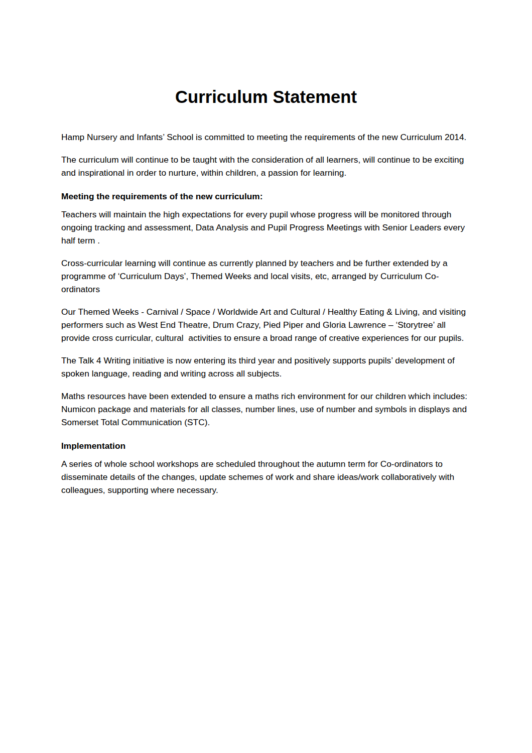Curriculum Statement
Hamp Nursery and Infants’ School is committed to meeting the requirements of the new Curriculum 2014.
The curriculum will continue to be taught with the consideration of all learners, will continue to be exciting and inspirational in order to nurture, within children, a passion for learning.
Meeting the requirements of the new curriculum:
Teachers will maintain the high expectations for every pupil whose progress will be monitored through ongoing tracking and assessment, Data Analysis and Pupil Progress Meetings with Senior Leaders every half term .
Cross-curricular learning will continue as currently planned by teachers and be further extended by a programme of ‘Curriculum Days’, Themed Weeks and local visits, etc, arranged by Curriculum Co-ordinators
Our Themed Weeks - Carnival / Space / Worldwide Art and Cultural / Healthy Eating & Living, and visiting performers such as West End Theatre, Drum Crazy, Pied Piper and Gloria Lawrence – ‘Storytree’ all provide cross curricular, cultural activities to ensure a broad range of creative experiences for our pupils.
The Talk 4 Writing initiative is now entering its third year and positively supports pupils’ development of spoken language, reading and writing across all subjects.
Maths resources have been extended to ensure a maths rich environment for our children which includes: Numicon package and materials for all classes, number lines, use of number and symbols in displays and Somerset Total Communication (STC).
Implementation
A series of whole school workshops are scheduled throughout the autumn term for Co-ordinators to disseminate details of the changes, update schemes of work and share ideas/work collaboratively with colleagues, supporting where necessary.